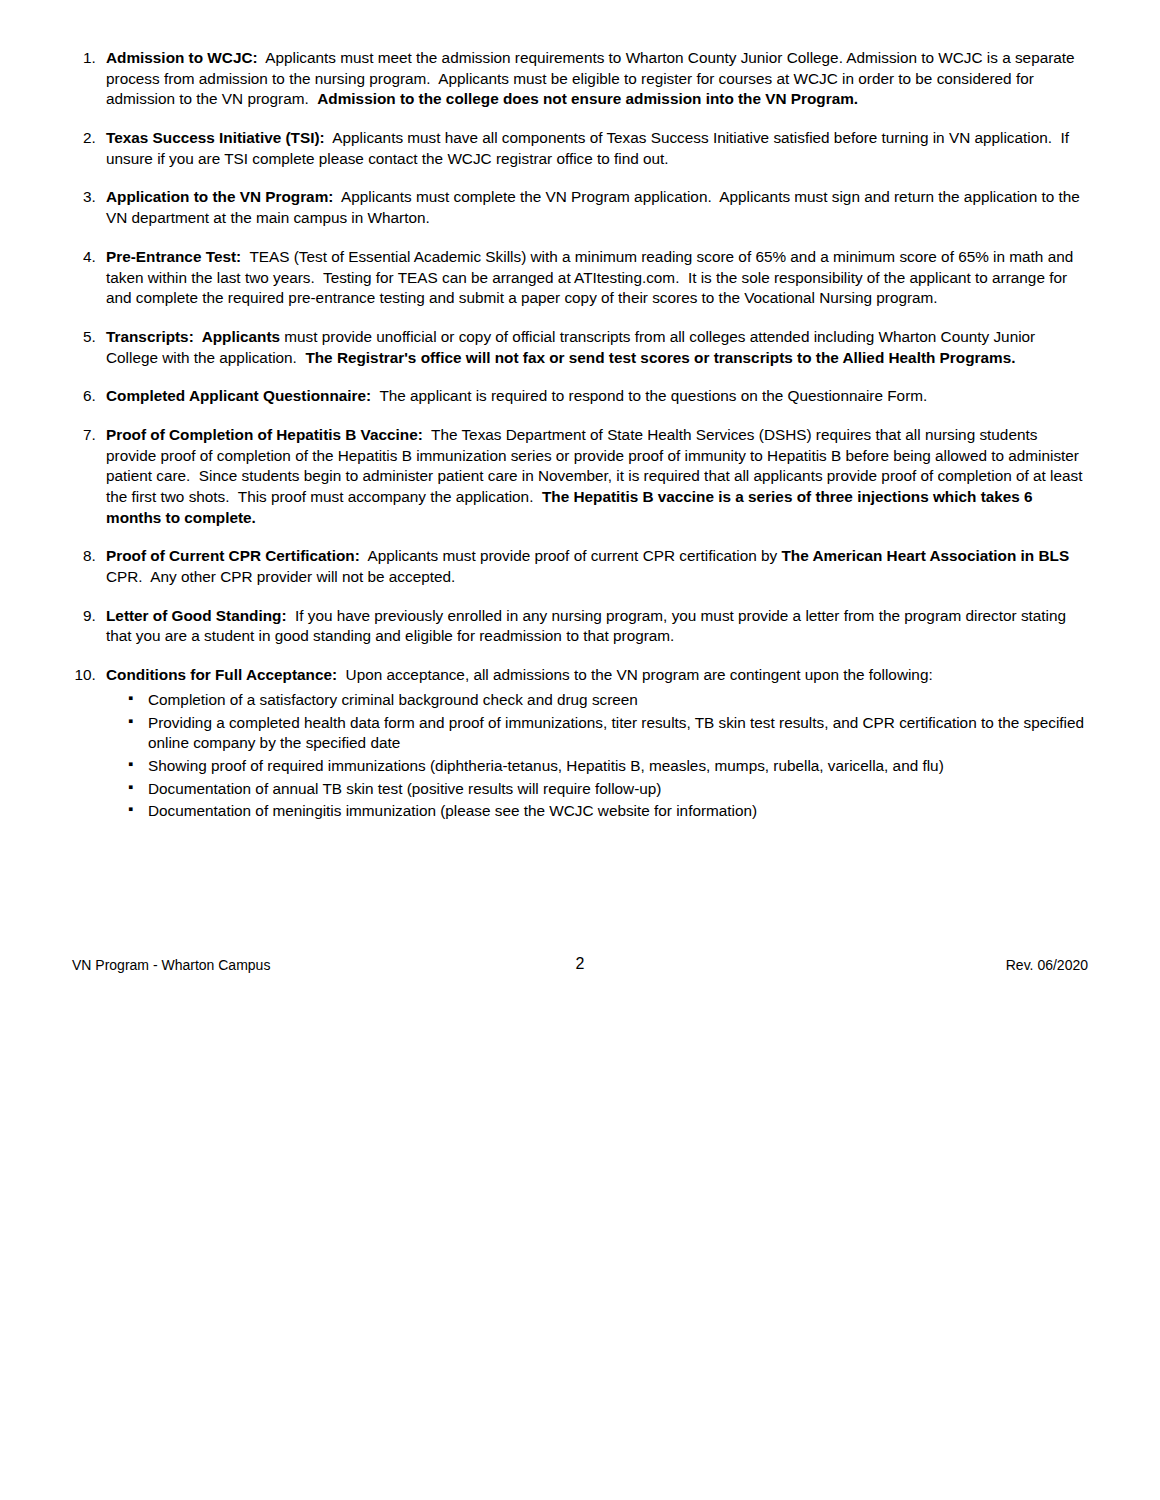Admission to WCJC: Applicants must meet the admission requirements to Wharton County Junior College. Admission to WCJC is a separate process from admission to the nursing program. Applicants must be eligible to register for courses at WCJC in order to be considered for admission to the VN program. Admission to the college does not ensure admission into the VN Program.
Texas Success Initiative (TSI): Applicants must have all components of Texas Success Initiative satisfied before turning in VN application. If unsure if you are TSI complete please contact the WCJC registrar office to find out.
Application to the VN Program: Applicants must complete the VN Program application. Applicants must sign and return the application to the VN department at the main campus in Wharton.
Pre-Entrance Test: TEAS (Test of Essential Academic Skills) with a minimum reading score of 65% and a minimum score of 65% in math and taken within the last two years. Testing for TEAS can be arranged at ATItesting.com. It is the sole responsibility of the applicant to arrange for and complete the required pre-entrance testing and submit a paper copy of their scores to the Vocational Nursing program.
Transcripts: Applicants must provide unofficial or copy of official transcripts from all colleges attended including Wharton County Junior College with the application. The Registrar's office will not fax or send test scores or transcripts to the Allied Health Programs.
Completed Applicant Questionnaire: The applicant is required to respond to the questions on the Questionnaire Form.
Proof of Completion of Hepatitis B Vaccine: The Texas Department of State Health Services (DSHS) requires that all nursing students provide proof of completion of the Hepatitis B immunization series or provide proof of immunity to Hepatitis B before being allowed to administer patient care. Since students begin to administer patient care in November, it is required that all applicants provide proof of completion of at least the first two shots. This proof must accompany the application. The Hepatitis B vaccine is a series of three injections which takes 6 months to complete.
Proof of Current CPR Certification: Applicants must provide proof of current CPR certification by The American Heart Association in BLS CPR. Any other CPR provider will not be accepted.
Letter of Good Standing: If you have previously enrolled in any nursing program, you must provide a letter from the program director stating that you are a student in good standing and eligible for readmission to that program.
Conditions for Full Acceptance: Upon acceptance, all admissions to the VN program are contingent upon the following:
Completion of a satisfactory criminal background check and drug screen
Providing a completed health data form and proof of immunizations, titer results, TB skin test results, and CPR certification to the specified online company by the specified date
Showing proof of required immunizations (diphtheria-tetanus, Hepatitis B, measles, mumps, rubella, varicella, and flu)
Documentation of annual TB skin test (positive results will require follow-up)
Documentation of meningitis immunization (please see the WCJC website for information)
VN Program - Wharton Campus
2
Rev. 06/2020